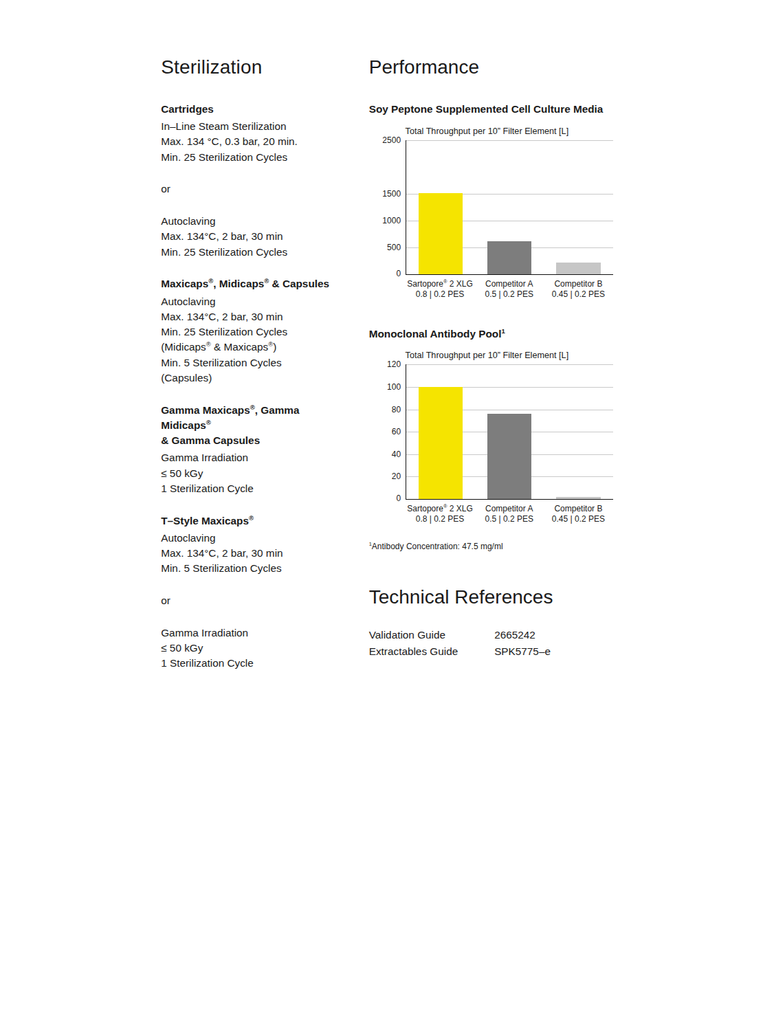Sterilization
Cartridges
In–Line Steam Sterilization
Max. 134 °C, 0.3 bar, 20 min.
Min. 25 Sterilization Cycles
or
Autoclaving
Max. 134°C, 2 bar, 30 min
Min. 25 Sterilization Cycles
Maxicaps®, Midicaps® & Capsules
Autoclaving
Max. 134°C, 2 bar, 30 min
Min. 25 Sterilization Cycles (Midicaps® & Maxicaps®)
Min. 5 Sterilization Cycles (Capsules)
Gamma Maxicaps®, Gamma Midicaps®
& Gamma Capsules
Gamma Irradiation
≤ 50 kGy
1 Sterilization Cycle
T–Style Maxicaps®
Autoclaving
Max. 134°C, 2 bar, 30 min
Min. 5 Sterilization Cycles
or
Gamma Irradiation
≤ 50 kGy
1 Sterilization Cycle
Performance
Soy Peptone Supplemented Cell Culture Media
Total Throughput per 10” Filter Element [L]
2500
1500
1000
500
0
Sartopore® 2 XLG
0.8 | 0.2 PES
Competitor A
0.5 | 0.2 PES
Competitor B
0.45 | 0.2 PES
Monoclonal Antibody Pool1
Total Throughput per 10” Filter Element [L]
120
100
80
60
40
20
0
Sartopore® 2 XLG
0.8 | 0.2 PES
Competitor A
0.5 | 0.2 PES
Competitor B
0.45 | 0.2 PES
1Antibody Concentration: 47.5 mg/ml
Technical References
| Validation Guide | 2665242 |
| Extractables Guide | SPK5775–e |